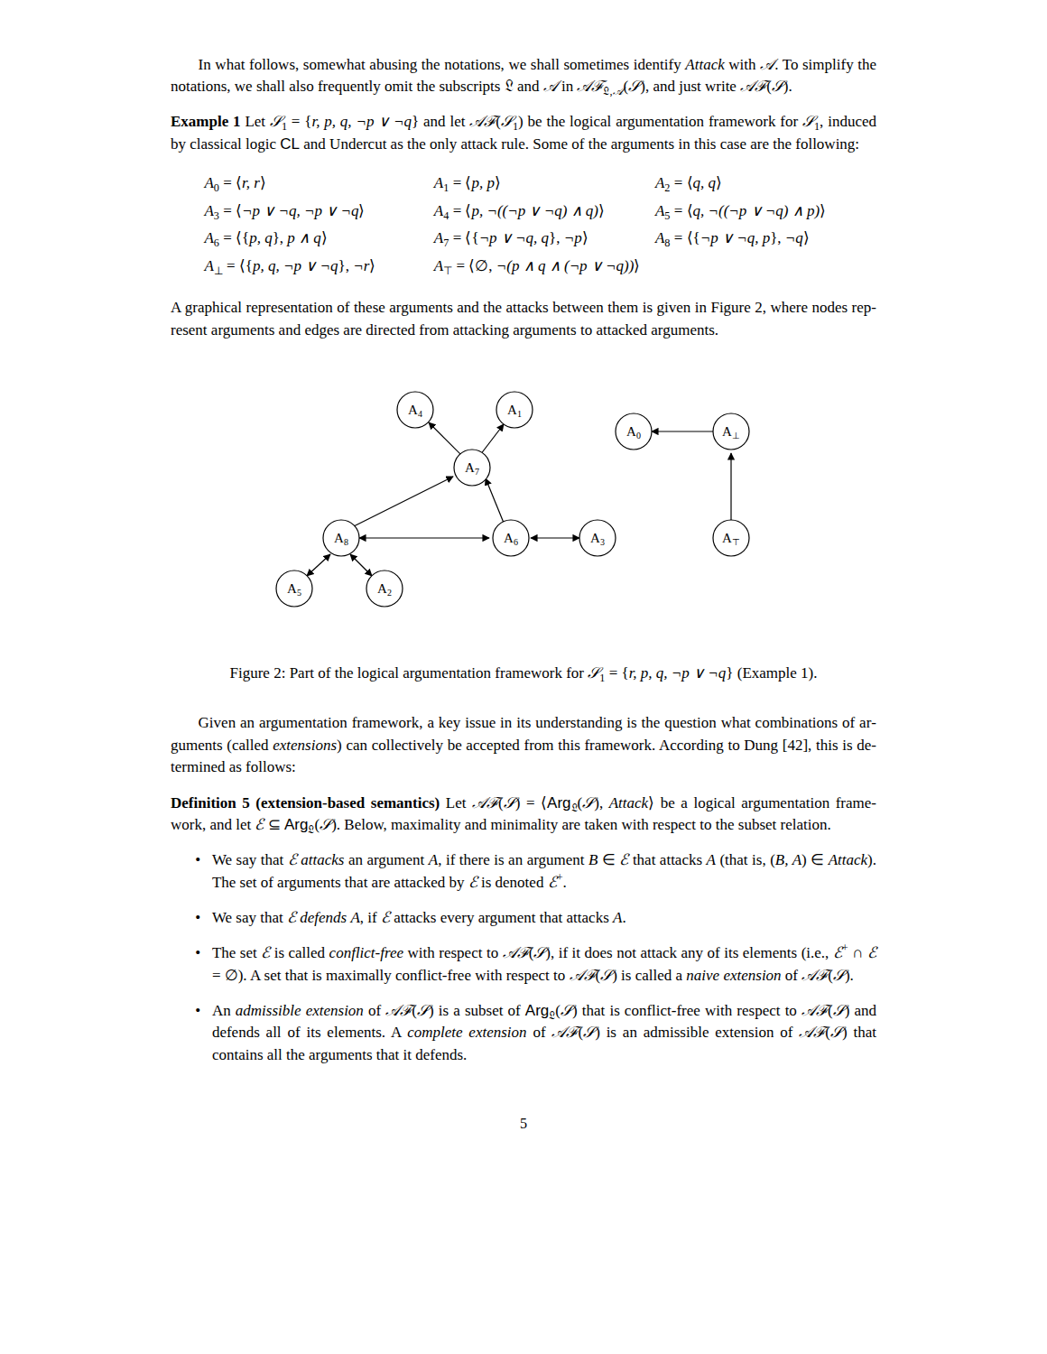In what follows, somewhat abusing the notations, we shall sometimes identify Attack with 𝒜. To simplify the notations, we shall also frequently omit the subscripts 𝔏 and 𝒜 in 𝒜ℱ𝔏,𝒜(𝒮), and just write 𝒜ℱ(𝒮).
Example 1 Let 𝒮1 = {r, p, q, ¬p ∨ ¬q} and let 𝒜ℱ(𝒮1) be the logical argumentation framework for 𝒮1, induced by classical logic CL and Undercut as the only attack rule. Some of the arguments in this case are the following:
| A 0 = ⟨ r, r ⟩ | A 1 = ⟨ p, p ⟩ | A 2 = ⟨ q, q ⟩ |
| A 3 = ⟨ ¬p ∨ ¬q, ¬p ∨ ¬q ⟩ | A 4 = ⟨ p, ¬((¬p ∨ ¬q) ∧ q) ⟩ | A 5 = ⟨ q, ¬((¬p ∨ ¬q) ∧ p) ⟩ |
| A 6 = ⟨{ p, q }, p ∧ q ⟩ | A 7 = ⟨{ ¬p ∨ ¬q, q }, ¬p ⟩ | A 8 = ⟨{ ¬p ∨ ¬q, p }, ¬q ⟩ |
| A ⊥ = ⟨{ p, q, ¬p ∨ ¬q }, ¬r ⟩ | A ⊤ = ⟨∅, ¬(p ∧ q ∧ (¬p ∨ ¬q)) ⟩ |
A graphical representation of these arguments and the attacks between them is given in Figure 2, where nodes represent arguments and edges are directed from attacking arguments to attacked arguments.
A4 A1 A7 A8 A6 A3 A5 A2 A0 A⊥ A⊤
Figure 2: Part of the logical argumentation framework for 𝒮1 = {r, p, q, ¬p ∨ ¬q} (Example 1).
Given an argumentation framework, a key issue in its understanding is the question what combinations of arguments (called extensions) can collectively be accepted from this framework. According to Dung [42], this is determined as follows:
Definition 5 (extension-based semantics) Let 𝒜ℱ(𝒮) = ⟨Arg𝔏(𝒮), Attack⟩ be a logical argumentation framework, and let ℰ ⊆ Arg𝔏(𝒮). Below, maximality and minimality are taken with respect to the subset relation.
We say that ℰ attacks an argument A, if there is an argument B ∈ ℰ that attacks A (that is, (B, A) ∈ Attack). The set of arguments that are attacked by ℰ is denoted ℰ+.
We say that ℰ defends A, if ℰ attacks every argument that attacks A.
The set ℰ is called conflict-free with respect to 𝒜ℱ(𝒮), if it does not attack any of its elements (i.e., ℰ+ ∩ ℰ = ∅). A set that is maximally conflict-free with respect to 𝒜ℱ(𝒮) is called a naive extension of 𝒜ℱ(𝒮).
An admissible extension of 𝒜ℱ(𝒮) is a subset of Arg𝔏(𝒮) that is conflict-free with respect to 𝒜ℱ(𝒮) and defends all of its elements. A complete extension of 𝒜ℱ(𝒮) is an admissible extension of 𝒜ℱ(𝒮) that contains all the arguments that it defends.
5